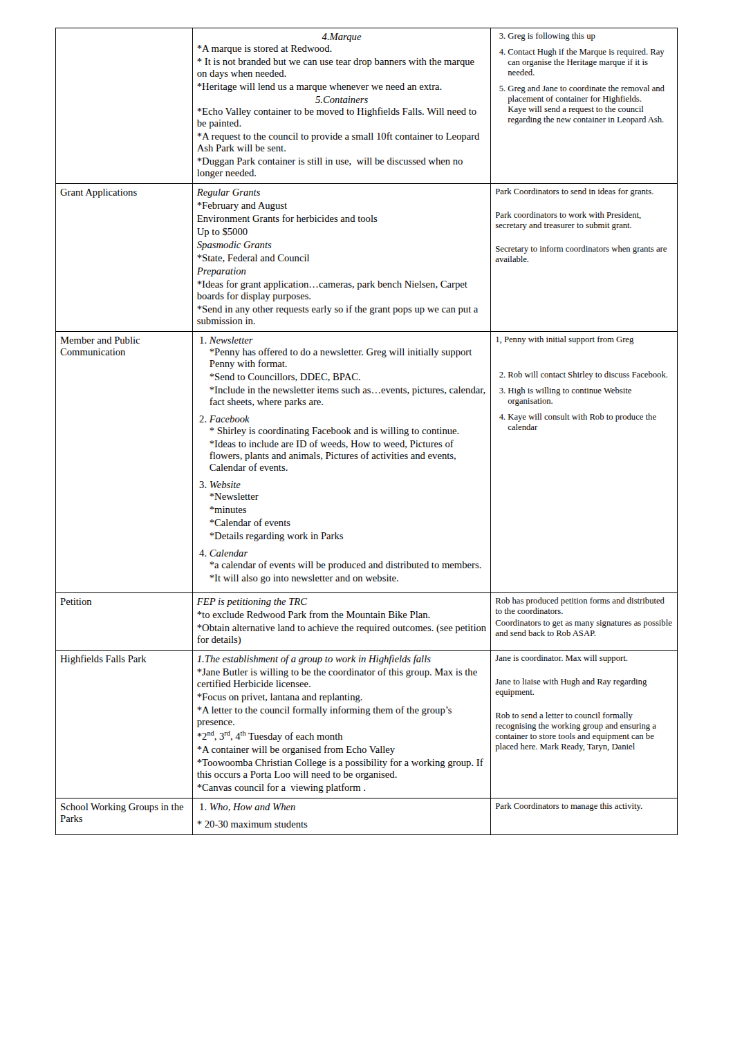| | 4.Marque *A marque is stored at Redwood. * It is not branded but we can use tear drop banners with the marque on days when needed. *Heritage will lend us a marque whenever we need an extra. 5.Containers *Echo Valley container to be moved to Highfields Falls. Will need to be painted. *A request to the council to provide a small 10ft container to Leopard Ash Park will be sent. *Duggan Park container is still in use, will be discussed when no longer needed. | Greg is following this up Contact Hugh if the Marque is required. Ray can organise the Heritage marque if it is needed. Greg and Jane to coordinate the removal and placement of container for Highfields. Kaye will send a request to the council regarding the new container in Leopard Ash. |
| Grant Applications | Regular Grants *February and August Environment Grants for herbicides and tools Up to $5000 Spasmodic Grants *State, Federal and Council Preparation *Ideas for grant application…cameras, park bench Nielsen, Carpet boards for display purposes. *Send in any other requests early so if the grant pops up we can put a submission in. | Park Coordinators to send in ideas for grants. Park coordinators to work with President, secretary and treasurer to submit grant. Secretary to inform coordinators when grants are available . |
| Member and Public Communication | Newsletter *Penny has offered to do a newsletter. Greg will initially support Penny with format. *Send to Councillors, DDEC, BPAC. *Include in the newsletter items such as…events, pictures, calendar, fact sheets, where parks are. Facebook * Shirley is coordinating Facebook and is willing to continue. *Ideas to include are ID of weeds, How to weed, Pictures of flowers, plants and animals, Pictures of activities and events, Calendar of events. Website *Newsletter *minutes *Calendar of events *Details regarding work in Parks Calendar *a calendar of events will be produced and distributed to members. *It will also go into newsletter and on website. | 1, Penny with initial support from Greg Rob will contact Shirley to discuss Facebook. High is willing to continue Website organisation. Kaye will consult with Rob to produce the calendar |
| Petition | FEP is petitioning the TRC *to exclude Redwood Park from the Mountain Bike Plan. *Obtain alternative land to achieve the required outcomes. (see petition for details) | Rob has produced petition forms and distributed to the coordinators. Coordinators to get as many signatures as possible and send back to Rob ASAP. |
| Highfields Falls Park | 1.The establishment of a group to work in Highfields falls *Jane Butler is willing to be the coordinator of this group. Max is the certified Herbicide licensee. *Focus on privet, lantana and replanting. *A letter to the council formally informing them of the group’s presence. *2 nd , 3 rd , 4 th Tuesday of each month *A container will be organised from Echo Valley *Toowoomba Christian College is a possibility for a working group. If this occurs a Porta Loo will need to be organised. *Canvas council for a viewing platform . | Jane is coordinator. Max will support. Jane to liaise with Hugh and Ray regarding equipment. Rob to send a letter to council formally recognising the working group and ensuring a container to store tools and equipment can be placed here. Mark Ready, Taryn, Daniel |
| School Working Groups in the Parks | Who, How and When * 20-30 maximum students | Park Coordinators to manage this activity. |